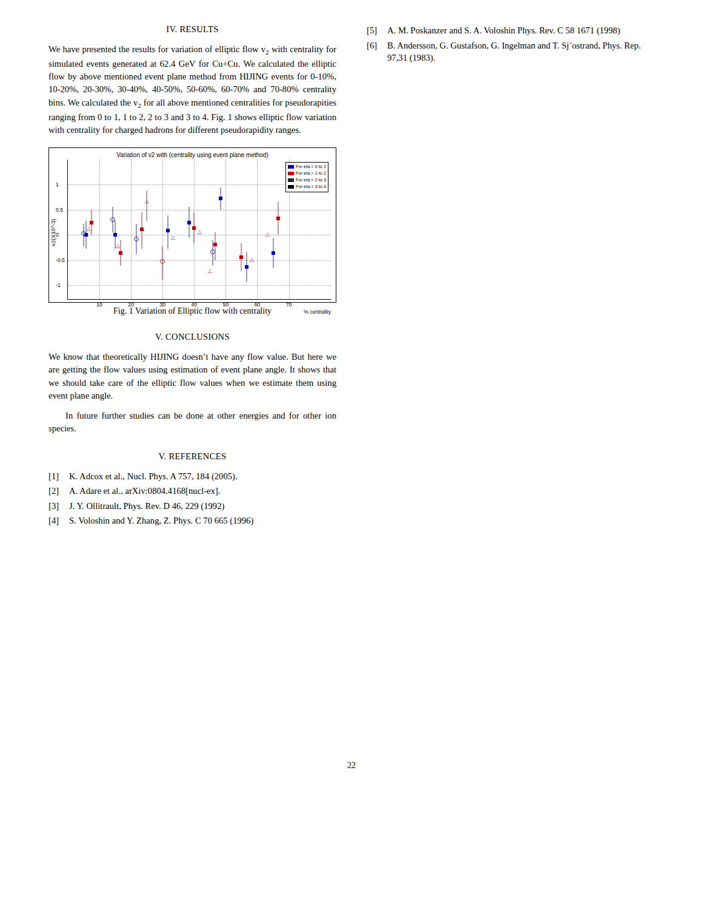IV. RESULTS
We have presented the results for variation of elliptic flow v2 with centrality for simulated events generated at 62.4 GeV for Cu+Cu. We calculated the elliptic flow by above mentioned event plane method from HIJING events for 0-10%, 10-20%, 20-30%, 30-40%, 40-50%, 50-60%, 60-70% and 70-80% centrality bins. We calculated the v2 for all above mentioned centralities for pseudorapities ranging from 0 to 1, 1 to 2, 2 to 3 and 3 to 4. Fig. 1 shows elliptic flow variation with centrality for charged hadrons for different pseudorapidity ranges.
Variation of v2 with (centrality using event plane method)
v2(X10^-3)
1
0.5
0
-0.5
-1
10
20
30
40
50
60
70
% centrality
For eta = 0 to 1
For eta = 1 to 2
For eta = 2 to 3
For eta = 3 to 4
△
△
△
△
△
△
△
△
Fig. 1 Variation of Elliptic flow with centrality
V. CONCLUSIONS
We know that theoretically HIJING doesn’t have any flow value. But here we are getting the flow values using estimation of event plane angle. It shows that we should take care of the elliptic flow values when we estimate them using event plane angle.
In future further studies can be done at other energies and for other ion species.
V. REFERENCES
K. Adcox et al., Nucl. Phys. A 757, 184 (2005).
A. Adare et al., arXiv:0804.4168[nucl-ex].
J. Y. Ollitrault, Phys. Rev. D 46, 229 (1992)
S. Voloshin and Y. Zhang, Z. Phys. C 70 665 (1996)
A. M. Poskanzer and S. A. Voloshin Phys. Rev. C 58 1671 (1998)
B. Andersson, G. Gustafson, G. Ingelman and T. Sj¨ostrand, Phys. Rep. 97,31 (1983).
22